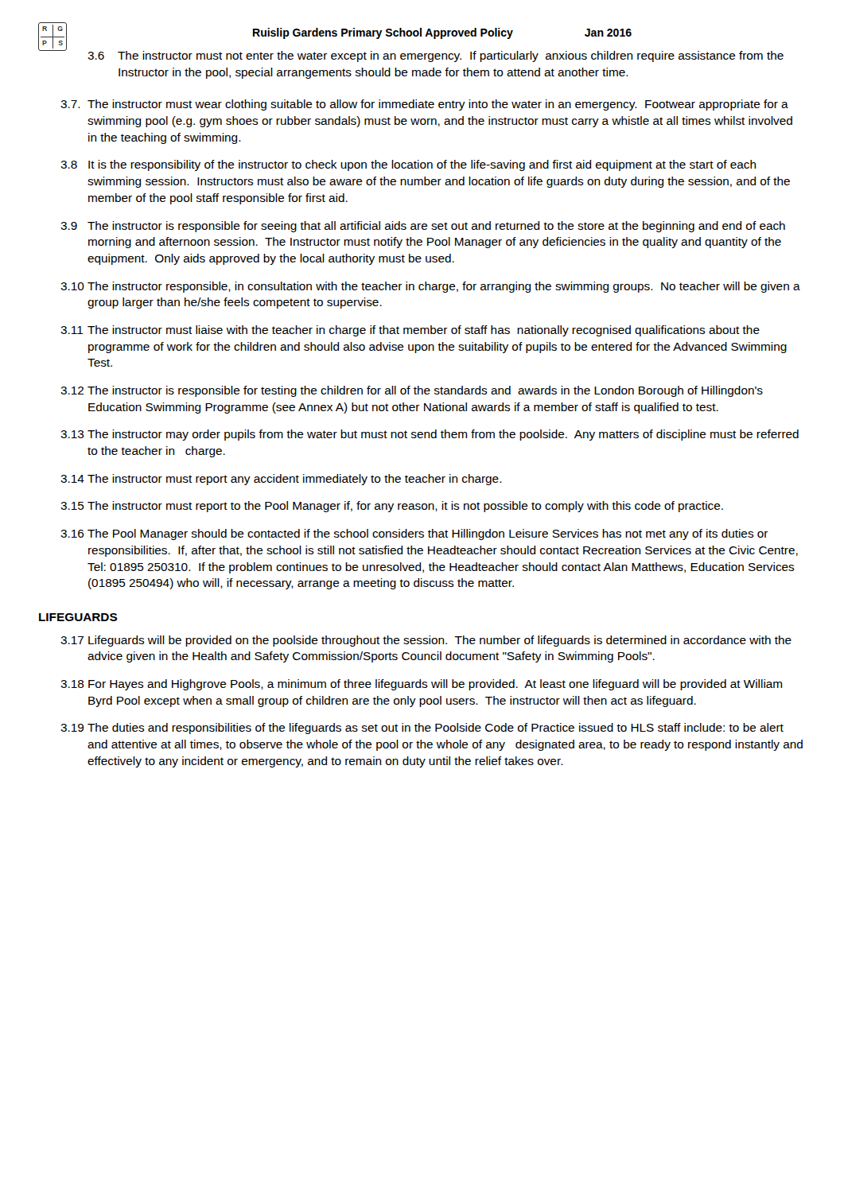R G P S
Ruislip Gardens Primary School Approved Policy Jan 2016
3.6
The instructor must not enter the water except in an emergency. If particularly anxious children require assistance from the Instructor in the pool, special arrangements should be made for them to attend at another time.
3.7.
The instructor must wear clothing suitable to allow for immediate entry into the water in an emergency. Footwear appropriate for a swimming pool (e.g. gym shoes or rubber sandals) must be worn, and the instructor must carry a whistle at all times whilst involved in the teaching of swimming.
3.8
It is the responsibility of the instructor to check upon the location of the life-saving and first aid equipment at the start of each swimming session. Instructors must also be aware of the number and location of life guards on duty during the session, and of the member of the pool staff responsible for first aid.
3.9
The instructor is responsible for seeing that all artificial aids are set out and returned to the store at the beginning and end of each morning and afternoon session. The Instructor must notify the Pool Manager of any deficiencies in the quality and quantity of the equipment. Only aids approved by the local authority must be used.
3.10
The instructor responsible, in consultation with the teacher in charge, for arranging the swimming groups. No teacher will be given a group larger than he/she feels competent to supervise.
3.11
The instructor must liaise with the teacher in charge if that member of staff has nationally recognised qualifications about the programme of work for the children and should also advise upon the suitability of pupils to be entered for the Advanced Swimming Test.
3.12
The instructor is responsible for testing the children for all of the standards and awards in the London Borough of Hillingdon's Education Swimming Programme (see Annex A) but not other National awards if a member of staff is qualified to test.
3.13
The instructor may order pupils from the water but must not send them from the poolside. Any matters of discipline must be referred to the teacher in charge.
3.14
The instructor must report any accident immediately to the teacher in charge.
3.15
The instructor must report to the Pool Manager if, for any reason, it is not possible to comply with this code of practice.
3.16
The Pool Manager should be contacted if the school considers that Hillingdon Leisure Services has not met any of its duties or responsibilities. If, after that, the school is still not satisfied the Headteacher should contact Recreation Services at the Civic Centre, Tel: 01895 250310. If the problem continues to be unresolved, the Headteacher should contact Alan Matthews, Education Services (01895 250494) who will, if necessary, arrange a meeting to discuss the matter.
LIFEGUARDS
3.17
Lifeguards will be provided on the poolside throughout the session. The number of lifeguards is determined in accordance with the advice given in the Health and Safety Commission/Sports Council document "Safety in Swimming Pools".
3.18
For Hayes and Highgrove Pools, a minimum of three lifeguards will be provided. At least one lifeguard will be provided at William Byrd Pool except when a small group of children are the only pool users. The instructor will then act as lifeguard.
3.19
The duties and responsibilities of the lifeguards as set out in the Poolside Code of Practice issued to HLS staff include: to be alert and attentive at all times, to observe the whole of the pool or the whole of any designated area, to be ready to respond instantly and effectively to any incident or emergency, and to remain on duty until the relief takes over.